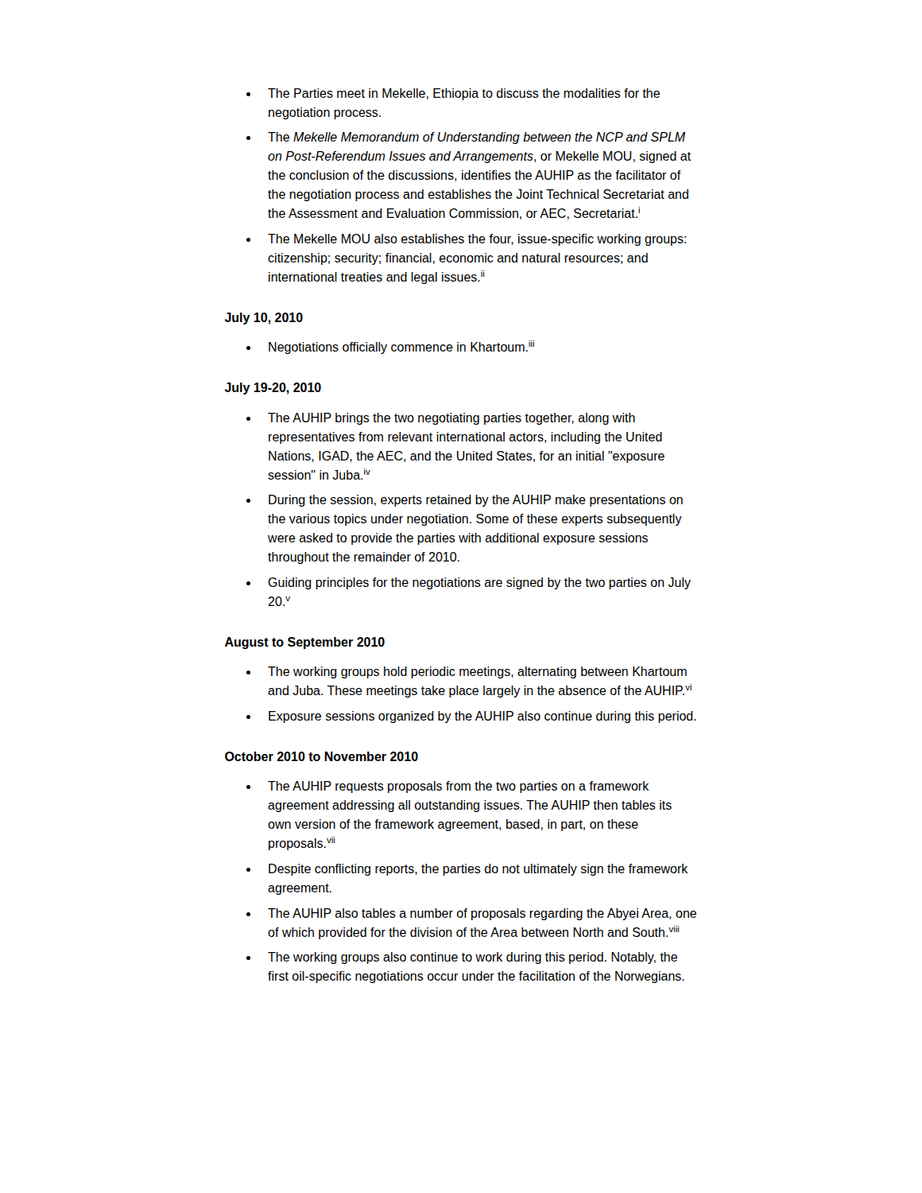The Parties meet in Mekelle, Ethiopia to discuss the modalities for the negotiation process.
The Mekelle Memorandum of Understanding between the NCP and SPLM on Post-Referendum Issues and Arrangements, or Mekelle MOU, signed at the conclusion of the discussions, identifies the AUHIP as the facilitator of the negotiation process and establishes the Joint Technical Secretariat and the Assessment and Evaluation Commission, or AEC, Secretariat.i
The Mekelle MOU also establishes the four, issue-specific working groups: citizenship; security; financial, economic and natural resources; and international treaties and legal issues.ii
July 10, 2010
Negotiations officially commence in Khartoum.iii
July 19-20, 2010
The AUHIP brings the two negotiating parties together, along with representatives from relevant international actors, including the United Nations, IGAD, the AEC, and the United States, for an initial "exposure session" in Juba.iv
During the session, experts retained by the AUHIP make presentations on the various topics under negotiation. Some of these experts subsequently were asked to provide the parties with additional exposure sessions throughout the remainder of 2010.
Guiding principles for the negotiations are signed by the two parties on July 20.v
August to September 2010
The working groups hold periodic meetings, alternating between Khartoum and Juba. These meetings take place largely in the absence of the AUHIP.vi
Exposure sessions organized by the AUHIP also continue during this period.
October 2010 to November 2010
The AUHIP requests proposals from the two parties on a framework agreement addressing all outstanding issues. The AUHIP then tables its own version of the framework agreement, based, in part, on these proposals.vii
Despite conflicting reports, the parties do not ultimately sign the framework agreement.
The AUHIP also tables a number of proposals regarding the Abyei Area, one of which provided for the division of the Area between North and South.viii
The working groups also continue to work during this period. Notably, the first oil-specific negotiations occur under the facilitation of the Norwegians.